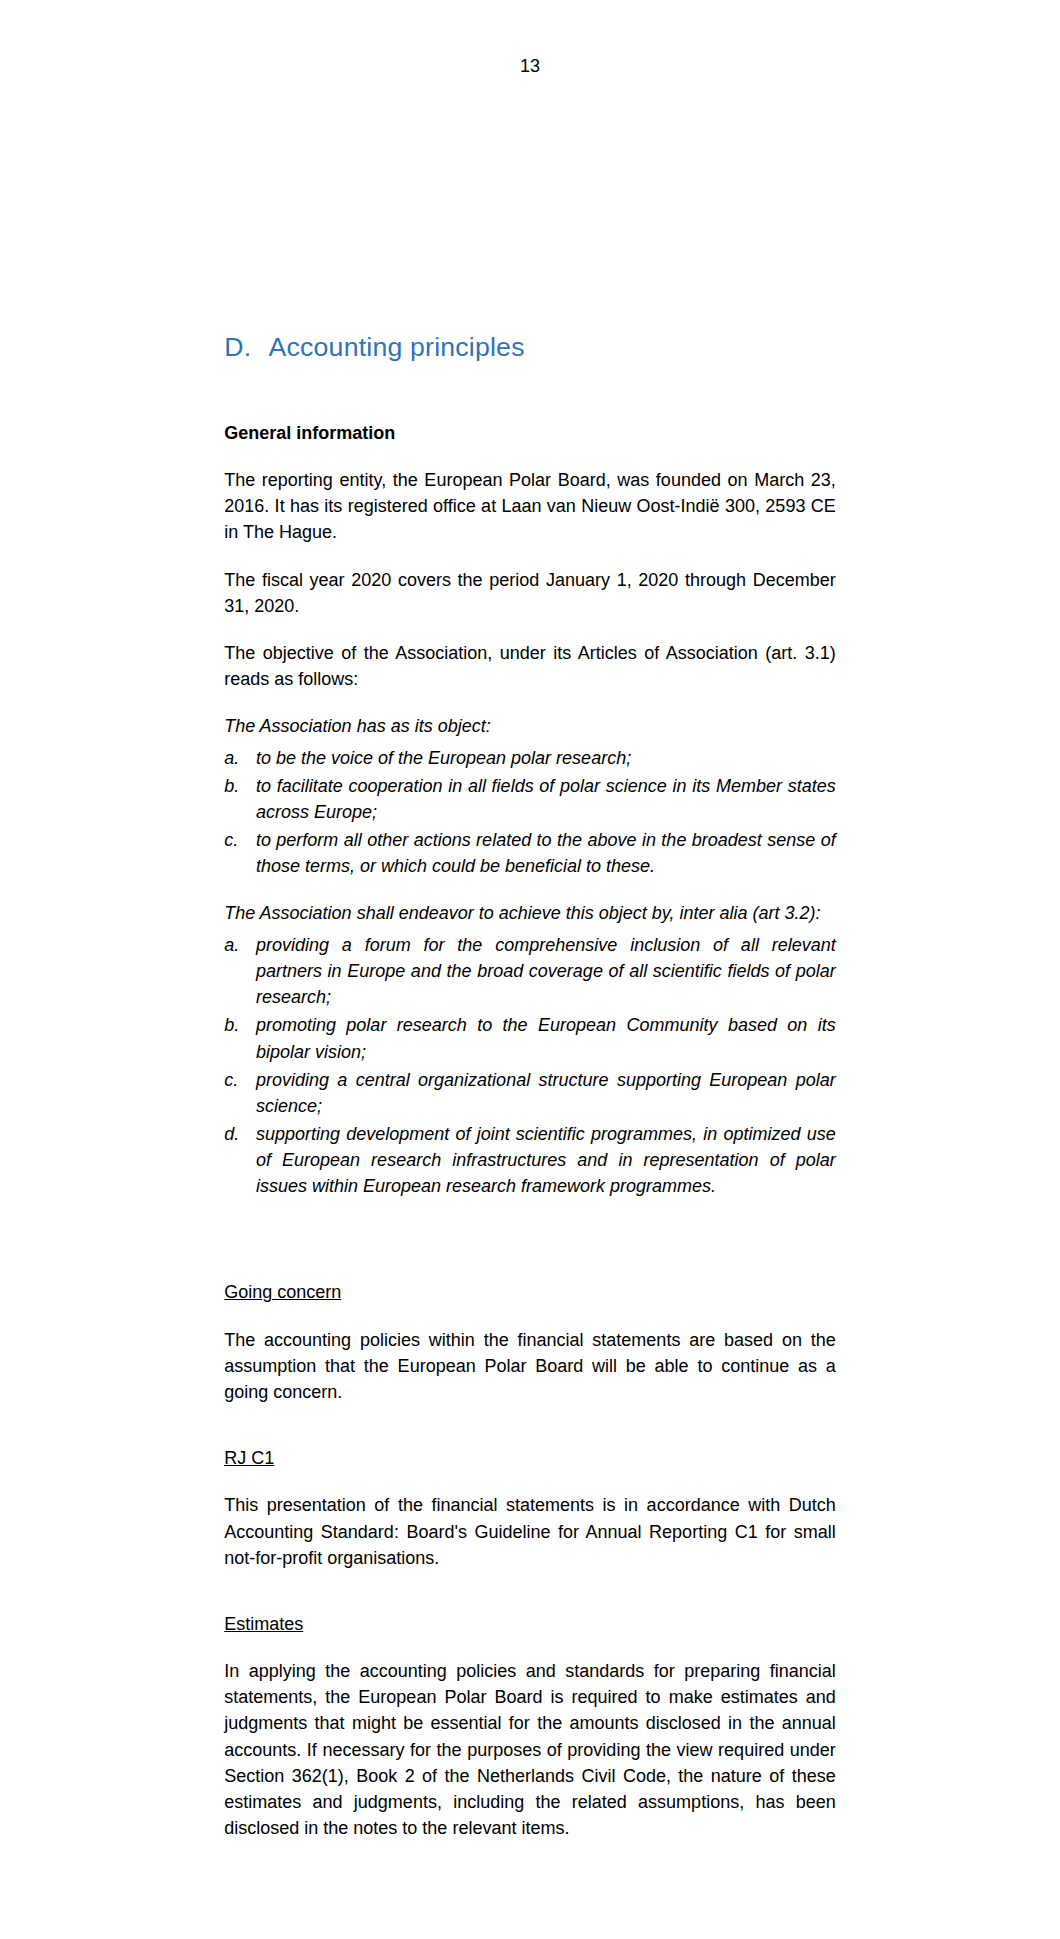13
D. Accounting principles
General information
The reporting entity, the European Polar Board, was founded on March 23, 2016. It has its registered office at Laan van Nieuw Oost-Indië 300, 2593 CE in The Hague.
The fiscal year 2020 covers the period January 1, 2020 through December 31, 2020.
The objective of the Association, under its Articles of Association (art. 3.1) reads as follows:
The Association has as its object:
a. to be the voice of the European polar research;
b. to facilitate cooperation in all fields of polar science in its Member states across Europe;
c. to perform all other actions related to the above in the broadest sense of those terms, or which could be beneficial to these.
The Association shall endeavor to achieve this object by, inter alia (art 3.2):
a. providing a forum for the comprehensive inclusion of all relevant partners in Europe and the broad coverage of all scientific fields of polar research;
b. promoting polar research to the European Community based on its bipolar vision;
c. providing a central organizational structure supporting European polar science;
d. supporting development of joint scientific programmes, in optimized use of European research infrastructures and in representation of polar issues within European research framework programmes.
Going concern
The accounting policies within the financial statements are based on the assumption that the European Polar Board will be able to continue as a going concern.
RJ C1
This presentation of the financial statements is in accordance with Dutch Accounting Standard: Board's Guideline for Annual Reporting C1 for small not-for-profit organisations.
Estimates
In applying the accounting policies and standards for preparing financial statements, the European Polar Board is required to make estimates and judgments that might be essential for the amounts disclosed in the annual accounts. If necessary for the purposes of providing the view required under Section 362(1), Book 2 of the Netherlands Civil Code, the nature of these estimates and judgments, including the related assumptions, has been disclosed in the notes to the relevant items.